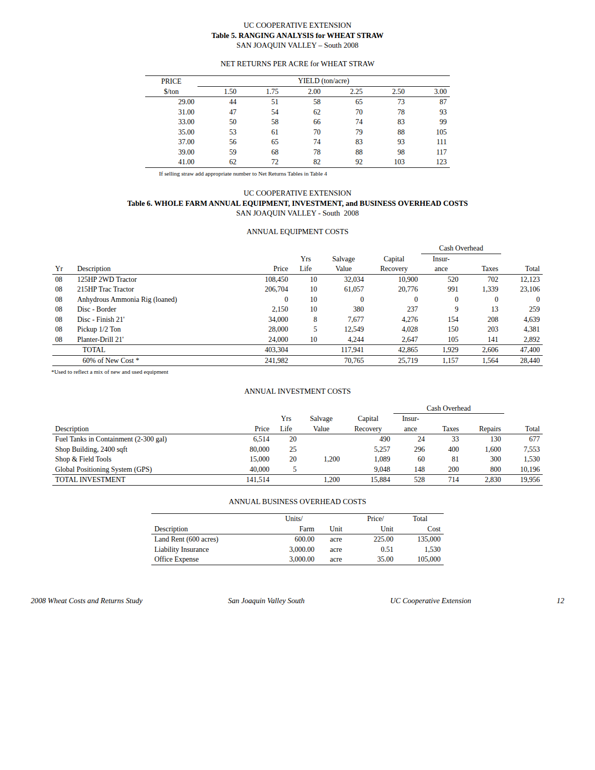UC COOPERATIVE EXTENSION
Table 5. RANGING ANALYSIS for WHEAT STRAW
SAN JOAQUIN VALLEY – South 2008
NET RETURNS PER ACRE for WHEAT STRAW
| PRICE | YIELD (ton/acre) |
| $/ton | 1.50 | 1.75 | 2.00 | 2.25 | 2.50 | 3.00 |
| 29.00 | 44 | 51 | 58 | 65 | 73 | 87 |
| 31.00 | 47 | 54 | 62 | 70 | 78 | 93 |
| 33.00 | 50 | 58 | 66 | 74 | 83 | 99 |
| 35.00 | 53 | 61 | 70 | 79 | 88 | 105 |
| 37.00 | 56 | 65 | 74 | 83 | 93 | 111 |
| 39.00 | 59 | 68 | 78 | 88 | 98 | 117 |
| 41.00 | 62 | 72 | 82 | 92 | 103 | 123 |
If selling straw add appropriate number to Net Returns Tables in Table 4
UC COOPERATIVE EXTENSION
Table 6. WHOLE FARM ANNUAL EQUIPMENT, INVESTMENT, and BUSINESS OVERHEAD COSTS
SAN JOAQUIN VALLEY - South 2008
ANNUAL EQUIPMENT COSTS
| | Cash Overhead | |
| | | | Yrs | Salvage | Capital | Insur- | | |
| Yr | Description | Price | Life | Value | Recovery | ance | Taxes | Total |
| 08 | 125HP 2WD Tractor | 108,450 | 10 | 32,034 | 10,900 | 520 | 702 | 12,123 |
| 08 | 215HP Trac Tractor | 206,704 | 10 | 61,057 | 20,776 | 991 | 1,339 | 23,106 |
| 08 | Anhydrous Ammonia Rig (loaned) | 0 | 10 | 0 | 0 | 0 | 0 | 0 |
| 08 | Disc - Border | 2,150 | 10 | 380 | 237 | 9 | 13 | 259 |
| 08 | Disc - Finish 21' | 34,000 | 8 | 7,677 | 4,276 | 154 | 208 | 4,639 |
| 08 | Pickup 1/2 Ton | 28,000 | 5 | 12,549 | 4,028 | 150 | 203 | 4,381 |
| 08 | Planter-Drill 21' | 24,000 | 10 | 4,244 | 2,647 | 105 | 141 | 2,892 |
| | TOTAL | 403,304 | | 117,941 | 42,865 | 1,929 | 2,606 | 47,400 |
| | 60% of New Cost * | 241,982 | | 70,765 | 25,719 | 1,157 | 1,564 | 28,440 |
*Used to reflect a mix of new and used equipment
ANNUAL INVESTMENT COSTS
| | Cash Overhead | |
| | | Yrs | Salvage | Capital | Insur- | | | |
| Description | Price | Life | Value | Recovery | ance | Taxes | Repairs | Total |
| Fuel Tanks in Containment (2-300 gal) | 6,514 | 20 | | 490 | 24 | 33 | 130 | 677 |
| Shop Building, 2400 sqft | 80,000 | 25 | | 5,257 | 296 | 400 | 1,600 | 7,553 |
| Shop & Field Tools | 15,000 | 20 | 1,200 | 1,089 | 60 | 81 | 300 | 1,530 |
| Global Positioning System (GPS) | 40,000 | 5 | | 9,048 | 148 | 200 | 800 | 10,196 |
| TOTAL INVESTMENT | 141,514 | | 1,200 | 15,884 | 528 | 714 | 2,830 | 19,956 |
ANNUAL BUSINESS OVERHEAD COSTS
| | Units/ | | Price/ | Total |
| Description | Farm | Unit | Unit | Cost |
| Land Rent (600 acres) | 600.00 | acre | 225.00 | 135,000 |
| Liability Insurance | 3,000.00 | acre | 0.51 | 1,530 |
| Office Expense | 3,000.00 | acre | 35.00 | 105,000 |
2008 Wheat Costs and Returns Study San Joaquin Valley South UC Cooperative Extension 12